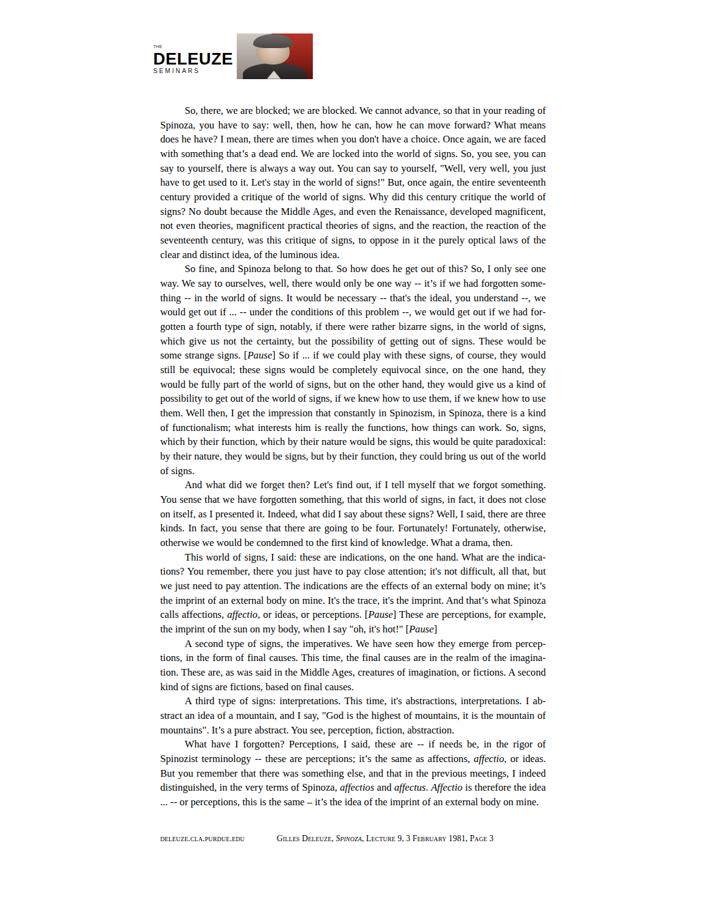THE DELEUZE SEMINARS
So, there, we are blocked; we are blocked. We cannot advance, so that in your reading of Spinoza, you have to say: well, then, how he can, how he can move forward? What means does he have? I mean, there are times when you don't have a choice. Once again, we are faced with something that’s a dead end. We are locked into the world of signs. So, you see, you can say to yourself, there is always a way out. You can say to yourself, "Well, very well, you just have to get used to it. Let's stay in the world of signs!" But, once again, the entire seventeenth century provided a critique of the world of signs. Why did this century critique the world of signs? No doubt because the Middle Ages, and even the Renaissance, developed magnificent, not even theories, magnificent practical theories of signs, and the reaction, the reaction of the seventeenth century, was this critique of signs, to oppose in it the purely optical laws of the clear and distinct idea, of the luminous idea.
So fine, and Spinoza belong to that. So how does he get out of this? So, I only see one way. We say to ourselves, well, there would only be one way -- it’s if we had forgotten something -- in the world of signs. It would be necessary -- that's the ideal, you understand --, we would get out if ... -- under the conditions of this problem --, we would get out if we had forgotten a fourth type of sign, notably, if there were rather bizarre signs, in the world of signs, which give us not the certainty, but the possibility of getting out of signs. These would be some strange signs. [Pause] So if ... if we could play with these signs, of course, they would still be equivocal; these signs would be completely equivocal since, on the one hand, they would be fully part of the world of signs, but on the other hand, they would give us a kind of possibility to get out of the world of signs, if we knew how to use them, if we knew how to use them. Well then, I get the impression that constantly in Spinozism, in Spinoza, there is a kind of functionalism; what interests him is really the functions, how things can work. So, signs, which by their function, which by their nature would be signs, this would be quite paradoxical: by their nature, they would be signs, but by their function, they could bring us out of the world of signs.
And what did we forget then? Let's find out, if I tell myself that we forgot something. You sense that we have forgotten something, that this world of signs, in fact, it does not close on itself, as I presented it. Indeed, what did I say about these signs? Well, I said, there are three kinds. In fact, you sense that there are going to be four. Fortunately! Fortunately, otherwise, otherwise we would be condemned to the first kind of knowledge. What a drama, then.
This world of signs, I said: these are indications, on the one hand. What are the indications? You remember, there you just have to pay close attention; it's not difficult, all that, but we just need to pay attention. The indications are the effects of an external body on mine; it’s the imprint of an external body on mine. It's the trace, it's the imprint. And that’s what Spinoza calls affections, affectio, or ideas, or perceptions. [Pause] These are perceptions, for example, the imprint of the sun on my body, when I say "oh, it's hot!" [Pause]
A second type of signs, the imperatives. We have seen how they emerge from perceptions, in the form of final causes. This time, the final causes are in the realm of the imagination. These are, as was said in the Middle Ages, creatures of imagination, or fictions. A second kind of signs are fictions, based on final causes.
A third type of signs: interpretations. This time, it's abstractions, interpretations. I abstract an idea of a mountain, and I say, "God is the highest of mountains, it is the mountain of mountains". It’s a pure abstract. You see, perception, fiction, abstraction.
What have I forgotten? Perceptions, I said, these are -- if needs be, in the rigor of Spinozist terminology -- these are perceptions; it’s the same as affections, affectio, or ideas. But you remember that there was something else, and that in the previous meetings, I indeed distinguished, in the very terms of Spinoza, affectios and affectus. Affectio is therefore the idea ... -- or perceptions, this is the same – it’s the idea of the imprint of an external body on mine.
deleuze.cla.purdue.edu Gilles Deleuze, Spinoza, Lecture 9, 3 February 1981, Page 3